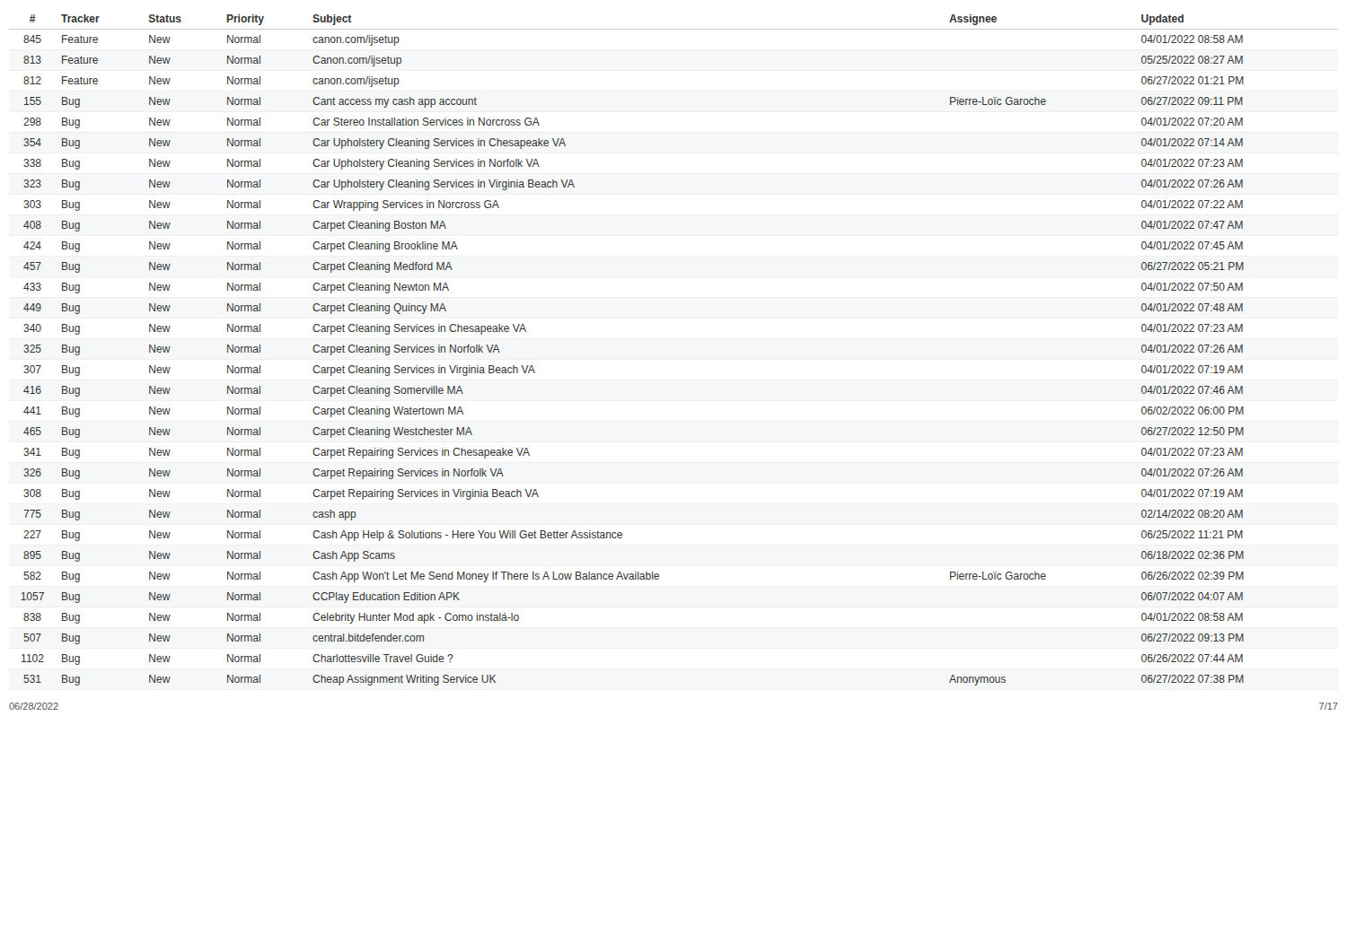| # | Tracker | Status | Priority | Subject | Assignee | Updated |
| --- | --- | --- | --- | --- | --- | --- |
| 845 | Feature | New | Normal | canon.com/ijsetup | | 04/01/2022 08:58 AM |
| 813 | Feature | New | Normal | Canon.com/ijsetup | | 05/25/2022 08:27 AM |
| 812 | Feature | New | Normal | canon.com/ijsetup | | 06/27/2022 01:21 PM |
| 155 | Bug | New | Normal | Cant access my cash app account | Pierre-Loïc Garoche | 06/27/2022 09:11 PM |
| 298 | Bug | New | Normal | Car Stereo Installation Services in Norcross GA | | 04/01/2022 07:20 AM |
| 354 | Bug | New | Normal | Car Upholstery Cleaning Services in Chesapeake VA | | 04/01/2022 07:14 AM |
| 338 | Bug | New | Normal | Car Upholstery Cleaning Services in Norfolk VA | | 04/01/2022 07:23 AM |
| 323 | Bug | New | Normal | Car Upholstery Cleaning Services in Virginia Beach VA | | 04/01/2022 07:26 AM |
| 303 | Bug | New | Normal | Car Wrapping Services in Norcross GA | | 04/01/2022 07:22 AM |
| 408 | Bug | New | Normal | Carpet Cleaning Boston MA | | 04/01/2022 07:47 AM |
| 424 | Bug | New | Normal | Carpet Cleaning Brookline MA | | 04/01/2022 07:45 AM |
| 457 | Bug | New | Normal | Carpet Cleaning Medford MA | | 06/27/2022 05:21 PM |
| 433 | Bug | New | Normal | Carpet Cleaning Newton MA | | 04/01/2022 07:50 AM |
| 449 | Bug | New | Normal | Carpet Cleaning Quincy MA | | 04/01/2022 07:48 AM |
| 340 | Bug | New | Normal | Carpet Cleaning Services in Chesapeake VA | | 04/01/2022 07:23 AM |
| 325 | Bug | New | Normal | Carpet Cleaning Services in Norfolk VA | | 04/01/2022 07:26 AM |
| 307 | Bug | New | Normal | Carpet Cleaning Services in Virginia Beach VA | | 04/01/2022 07:19 AM |
| 416 | Bug | New | Normal | Carpet Cleaning Somerville MA | | 04/01/2022 07:46 AM |
| 441 | Bug | New | Normal | Carpet Cleaning Watertown MA | | 06/02/2022 06:00 PM |
| 465 | Bug | New | Normal | Carpet Cleaning Westchester MA | | 06/27/2022 12:50 PM |
| 341 | Bug | New | Normal | Carpet Repairing Services in Chesapeake VA | | 04/01/2022 07:23 AM |
| 326 | Bug | New | Normal | Carpet Repairing Services in Norfolk VA | | 04/01/2022 07:26 AM |
| 308 | Bug | New | Normal | Carpet Repairing Services in Virginia Beach VA | | 04/01/2022 07:19 AM |
| 775 | Bug | New | Normal | cash app | | 02/14/2022 08:20 AM |
| 227 | Bug | New | Normal | Cash App Help & Solutions - Here You Will Get Better Assistance | | 06/25/2022 11:21 PM |
| 895 | Bug | New | Normal | Cash App Scams | | 06/18/2022 02:36 PM |
| 582 | Bug | New | Normal | Cash App Won't Let Me Send Money If There Is A Low Balance Available | Pierre-Loïc Garoche | 06/26/2022 02:39 PM |
| 1057 | Bug | New | Normal | CCPlay Education Edition APK | | 06/07/2022 04:07 AM |
| 838 | Bug | New | Normal | Celebrity Hunter Mod apk - Como instalá-lo | | 04/01/2022 08:58 AM |
| 507 | Bug | New | Normal | central.bitdefender.com | | 06/27/2022 09:13 PM |
| 1102 | Bug | New | Normal | Charlottesville Travel Guide ? | | 06/26/2022 07:44 AM |
| 531 | Bug | New | Normal | Cheap Assignment Writing Service UK | Anonymous | 06/27/2022 07:38 PM |
06/28/2022 7/17